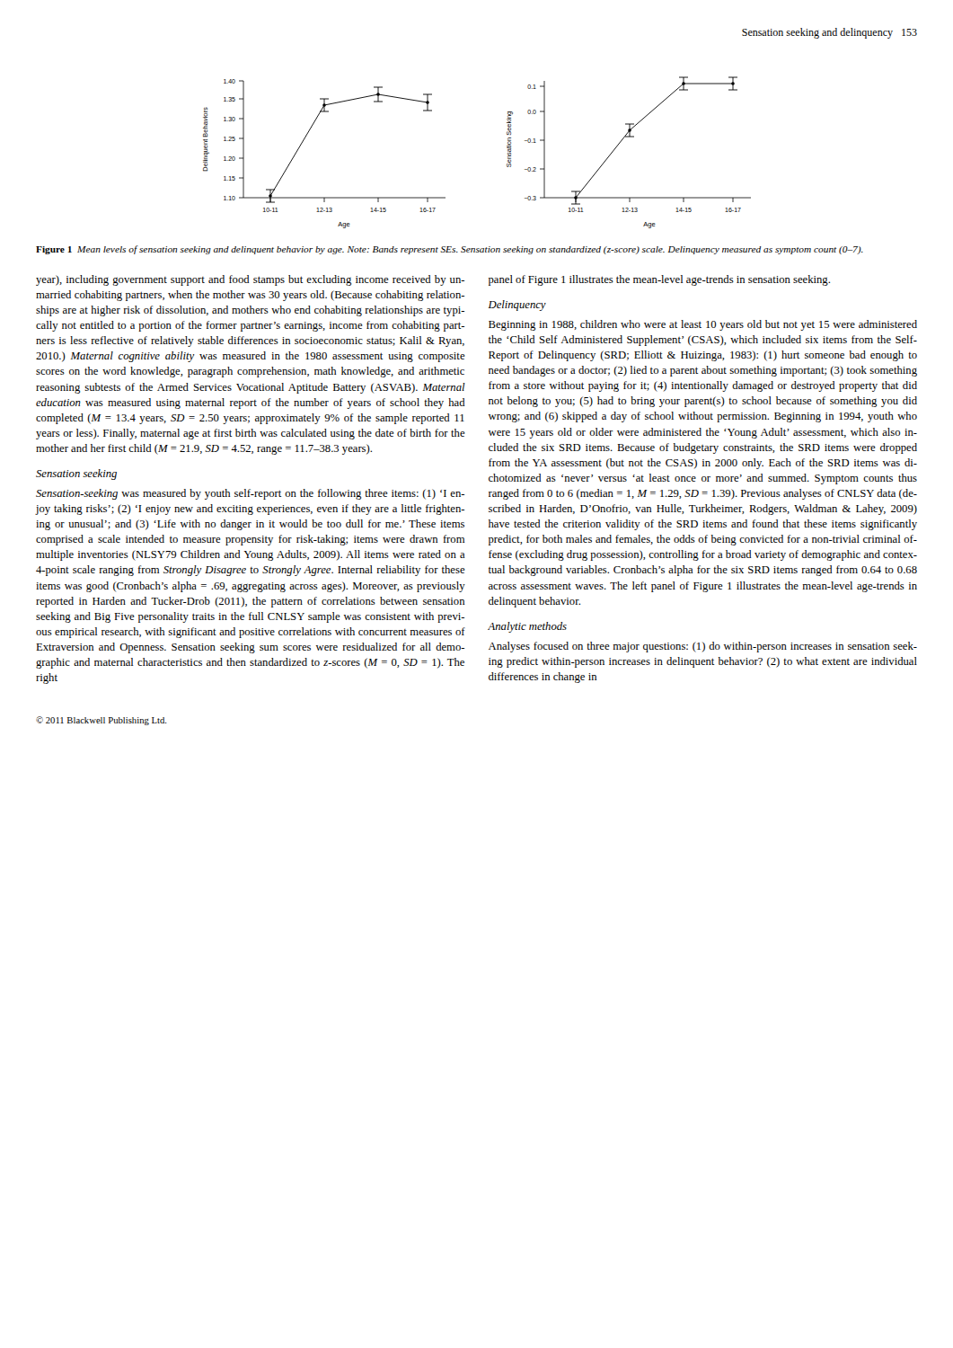Sensation seeking and delinquency 153
1.10 1.15 1.20 1.25 1.30 1.35 1.40 10-11 12-13 14-15 16-17 Age Delinquent Behaviors
−0.3 −0.2 −0.1 0.0 0.1 10-11 12-13 14-15 16-17 Age Sensation Seeking
Figure 1 Mean levels of sensation seeking and delinquent behavior by age. Note: Bands represent SEs. Sensation seeking on standardized (z-score) scale. Delinquency measured as symptom count (0–7).
year), including government support and food stamps but excluding income received by unmarried cohabiting partners, when the mother was 30 years old. (Because cohabiting relationships are at higher risk of dissolution, and mothers who end cohabiting relationships are typically not entitled to a portion of the former partner’s earnings, income from cohabiting partners is less reflective of relatively stable differences in socioeconomic status; Kalil & Ryan, 2010.) Maternal cognitive ability was measured in the 1980 assessment using composite scores on the word knowledge, paragraph comprehension, math knowledge, and arithmetic reasoning subtests of the Armed Services Vocational Aptitude Battery (ASVAB). Maternal education was measured using maternal report of the number of years of school they had completed (M = 13.4 years, SD = 2.50 years; approximately 9% of the sample reported 11 years or less). Finally, maternal age at first birth was calculated using the date of birth for the mother and her first child (M = 21.9, SD = 4.52, range = 11.7–38.3 years).
Sensation seeking
Sensation-seeking was measured by youth self-report on the following three items: (1) ‘I enjoy taking risks’; (2) ‘I enjoy new and exciting experiences, even if they are a little frightening or unusual’; and (3) ‘Life with no danger in it would be too dull for me.’ These items comprised a scale intended to measure propensity for risk-taking; items were drawn from multiple inventories (NLSY79 Children and Young Adults, 2009). All items were rated on a 4-point scale ranging from Strongly Disagree to Strongly Agree. Internal reliability for these items was good (Cronbach’s alpha = .69, aggregating across ages). Moreover, as previously reported in Harden and Tucker-Drob (2011), the pattern of correlations between sensation seeking and Big Five personality traits in the full CNLSY sample was consistent with previous empirical research, with significant and positive correlations with concurrent measures of Extraversion and Openness. Sensation seeking sum scores were residualized for all demographic and maternal characteristics and then standardized to z-scores (M = 0, SD = 1). The right
panel of Figure 1 illustrates the mean-level age-trends in sensation seeking.
Delinquency
Beginning in 1988, children who were at least 10 years old but not yet 15 were administered the ‘Child Self Administered Supplement’ (CSAS), which included six items from the Self-Report of Delinquency (SRD; Elliott & Huizinga, 1983): (1) hurt someone bad enough to need bandages or a doctor; (2) lied to a parent about something important; (3) took something from a store without paying for it; (4) intentionally damaged or destroyed property that did not belong to you; (5) had to bring your parent(s) to school because of something you did wrong; and (6) skipped a day of school without permission. Beginning in 1994, youth who were 15 years old or older were administered the ‘Young Adult’ assessment, which also included the six SRD items. Because of budgetary constraints, the SRD items were dropped from the YA assessment (but not the CSAS) in 2000 only. Each of the SRD items was dichotomized as ‘never’ versus ‘at least once or more’ and summed. Symptom counts thus ranged from 0 to 6 (median = 1, M = 1.29, SD = 1.39). Previous analyses of CNLSY data (described in Harden, D’Onofrio, van Hulle, Turkheimer, Rodgers, Waldman & Lahey, 2009) have tested the criterion validity of the SRD items and found that these items significantly predict, for both males and females, the odds of being convicted for a non-trivial criminal offense (excluding drug possession), controlling for a broad variety of demographic and contextual background variables. Cronbach’s alpha for the six SRD items ranged from 0.64 to 0.68 across assessment waves. The left panel of Figure 1 illustrates the mean-level age-trends in delinquent behavior.
Analytic methods
Analyses focused on three major questions: (1) do within-person increases in sensation seeking predict within-person increases in delinquent behavior? (2) to what extent are individual differences in change in
© 2011 Blackwell Publishing Ltd.